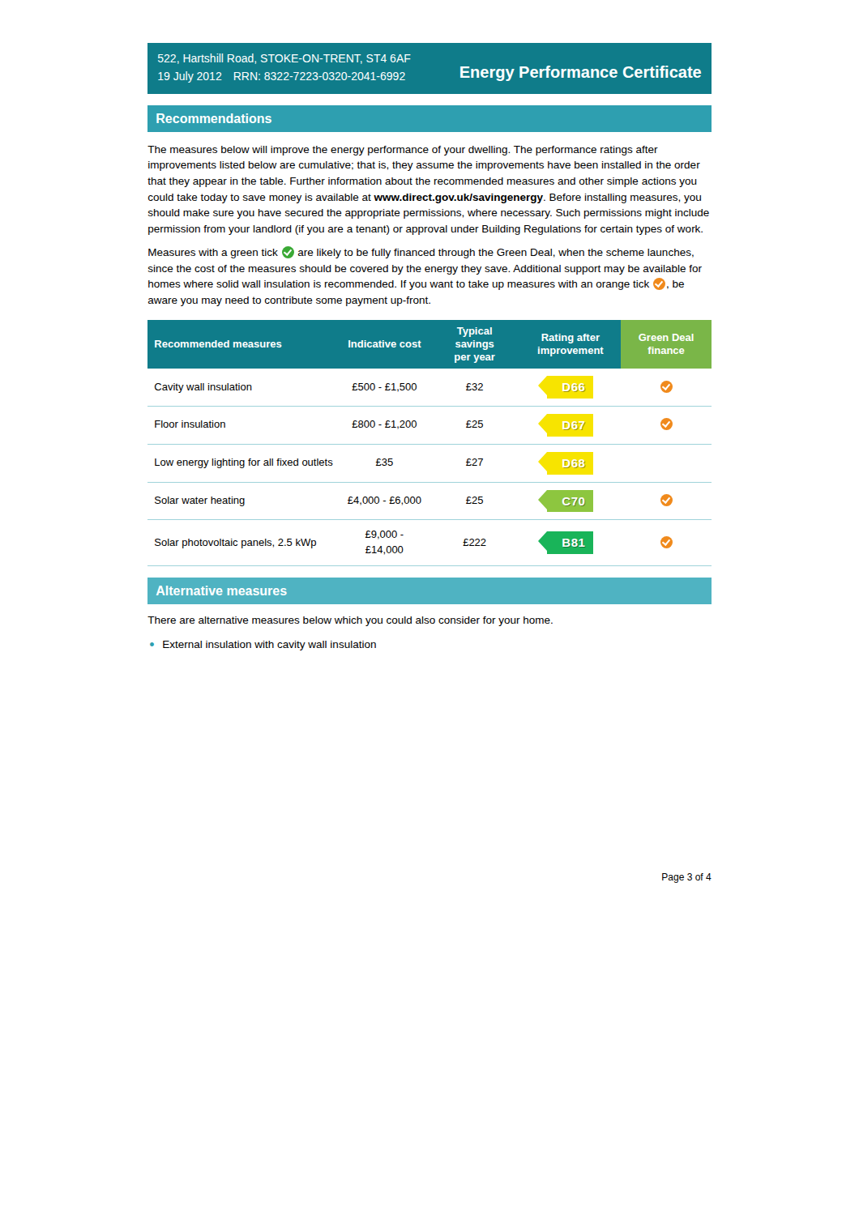522, Hartshill Road, STOKE-ON-TRENT, ST4 6AF
19 July 2012 RRN: 8322-7223-0320-2041-6992
Energy Performance Certificate
Recommendations
The measures below will improve the energy performance of your dwelling. The performance ratings after improvements listed below are cumulative; that is, they assume the improvements have been installed in the order that they appear in the table. Further information about the recommended measures and other simple actions you could take today to save money is available at www.direct.gov.uk/savingenergy. Before installing measures, you should make sure you have secured the appropriate permissions, where necessary. Such permissions might include permission from your landlord (if you are a tenant) or approval under Building Regulations for certain types of work.
Measures with a green tick are likely to be fully financed through the Green Deal, when the scheme launches, since the cost of the measures should be covered by the energy they save. Additional support may be available for homes where solid wall insulation is recommended. If you want to take up measures with an orange tick , be aware you may need to contribute some payment up-front.
| Recommended measures | Indicative cost | Typical savings per year | Rating after improvement | Green Deal finance |
| --- | --- | --- | --- | --- |
| Cavity wall insulation | £500 - £1,500 | £32 | D66 | |
| Floor insulation | £800 - £1,200 | £25 | D67 | |
| Low energy lighting for all fixed outlets | £35 | £27 | D68 | |
| Solar water heating | £4,000 - £6,000 | £25 | C70 | |
| Solar photovoltaic panels, 2.5 kWp | £9,000 - £14,000 | £222 | B81 | |
Alternative measures
There are alternative measures below which you could also consider for your home.
External insulation with cavity wall insulation
Page 3 of 4